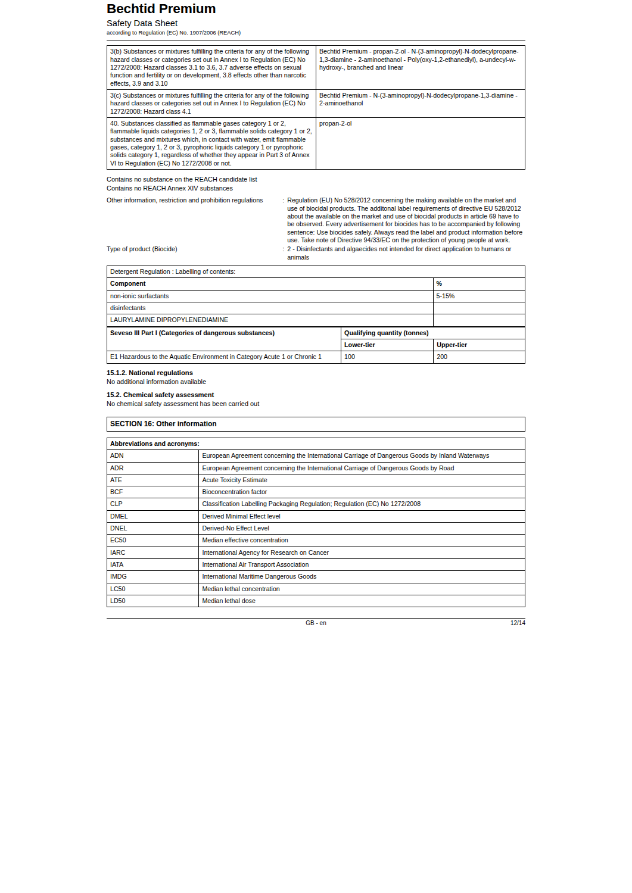Bechtid Premium
Safety Data Sheet
according to Regulation (EC) No. 1907/2006 (REACH)
| 3(b) Substances or mixtures fulfilling the criteria for any of the following hazard classes or categories set out in Annex I to Regulation (EC) No 1272/2008: Hazard classes 3.1 to 3.6, 3.7 adverse effects on sexual function and fertility or on development, 3.8 effects other than narcotic effects, 3.9 and 3.10 | Bechtid Premium - propan-2-ol - N-(3-aminopropyl)-N-dodecylpropane-1,3-diamine - 2-aminoethanol - Poly(oxy-1,2-ethanediyl), a-undecyl-w-hydroxy-, branched and linear |
| 3(c) Substances or mixtures fulfilling the criteria for any of the following hazard classes or categories set out in Annex I to Regulation (EC) No 1272/2008: Hazard class 4.1 | Bechtid Premium - N-(3-aminopropyl)-N-dodecylpropane-1,3-diamine - 2-aminoethanol |
| 40. Substances classified as flammable gases category 1 or 2, flammable liquids categories 1, 2 or 3, flammable solids category 1 or 2, substances and mixtures which, in contact with water, emit flammable gases, category 1, 2 or 3, pyrophoric liquids category 1 or pyrophoric solids category 1, regardless of whether they appear in Part 3 of Annex VI to Regulation (EC) No 1272/2008 or not. | propan-2-ol |
Contains no substance on the REACH candidate list
Contains no REACH Annex XIV substances
| Other information, restriction and prohibition regulations | : | Regulation (EU) No 528/2012 concerning the making available on the market and use of biocidal products. The additonal label requirements of directive EU 528/2012 about the available on the market and use of biocidal products in article 69 have to be observed. Every advertisement for biocides has to be accompanied by following sentence: Use biocides safely. Always read the label and product information before use. Take note of Directive 94/33/EC on the protection of young people at work. |
| Type of product (Biocide) | : | 2 - Disinfectants and algaecides not intended for direct application to humans or animals |
| Detergent Regulation : Labelling of contents: |
| Component | % |
| non-ionic surfactants | 5-15% |
| disinfectants | |
| LAURYLAMINE DIPROPYLENEDIAMINE | |
| Seveso III Part I (Categories of dangerous substances) | Qualifying quantity (tonnes) |
| --- | --- |
| Lower-tier | Upper-tier |
| E1 Hazardous to the Aquatic Environment in Category Acute 1 or Chronic 1 | 100 | 200 |
15.1.2. National regulations
No additional information available
15.2. Chemical safety assessment
No chemical safety assessment has been carried out
SECTION 16: Other information
| Abbreviations and acronyms: |
| --- |
| ADN | European Agreement concerning the International Carriage of Dangerous Goods by Inland Waterways |
| ADR | European Agreement concerning the International Carriage of Dangerous Goods by Road |
| ATE | Acute Toxicity Estimate |
| BCF | Bioconcentration factor |
| CLP | Classification Labelling Packaging Regulation; Regulation (EC) No 1272/2008 |
| DMEL | Derived Minimal Effect level |
| DNEL | Derived-No Effect Level |
| EC50 | Median effective concentration |
| IARC | International Agency for Research on Cancer |
| IATA | International Air Transport Association |
| IMDG | International Maritime Dangerous Goods |
| LC50 | Median lethal concentration |
| LD50 | Median lethal dose |
GB - en
12/14